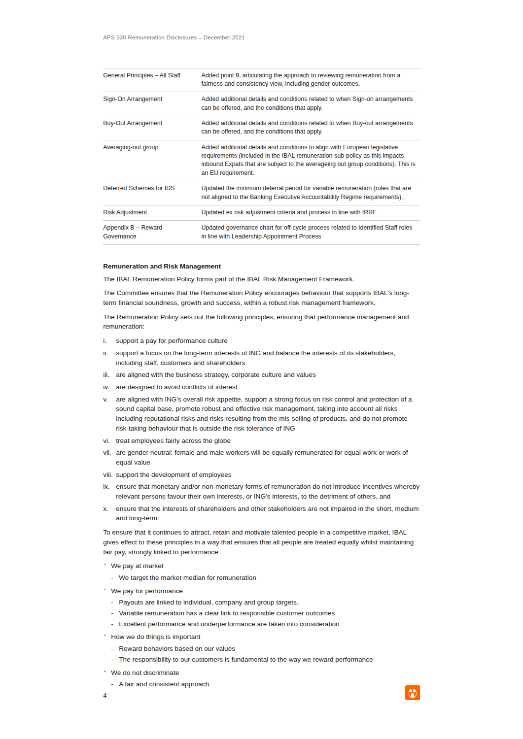APS 330 Remuneration Disclosures – December 2021
| General Principles – All Staff | Added point 9, articulating the approach to reviewing remuneration from a fairness and consistency view, including gender outcomes. |
| Sign-On Arrangement | Added additional details and conditions related to when Sign-on arrangements can be offered, and the conditions that apply. |
| Buy-Out Arrangement | Added additional details and conditions related to when Buy-out arrangements can be offered, and the conditions that apply. |
| Averaging-out group | Added additional details and conditions to align with European legislative requirements (included in the IBAL remuneration sub-policy as this impacts inbound Expats that are subject to the averageing out group conditions). This is an EU requirement. |
| Deferred Schemes for IDS | Updated the minimum deferral period for variable remuneration (roles that are not aligned to the Banking Executive Accountability Regime requirements). |
| Risk Adjustment | Updated ex risk adjustment criteria and process in line with IRRF |
| Appendix B – Reward Governance | Updated governance chart for off-cycle process related to Identified Staff roles in line with Leadership Appointment Process |
Remuneration and Risk Management
The IBAL Remuneration Policy forms part of the IBAL Risk Management Framework.
The Committee ensures that the Remuneration Policy encourages behaviour that supports IBAL's long-term financial soundness, growth and success, within a robust risk management framework.
The Remuneration Policy sets out the following principles, ensuring that performance management and remuneration:
support a pay for performance culture
support a focus on the long-term interests of ING and balance the interests of its stakeholders, including staff, customers and shareholders
are aligned with the business strategy, corporate culture and values
are designed to avoid conflicts of interest
are aligned with ING's overall risk appetite, support a strong focus on risk control and protection of a sound capital base, promote robust and effective risk management, taking into account all risks including reputational risks and risks resulting from the mis-selling of products, and do not promote risk-taking behaviour that is outside the risk tolerance of ING
treat employees fairly across the globe
are gender neutral: female and male workers will be equally remunerated for equal work or work of equal value
support the development of employees
ensure that monetary and/or non-monetary forms of remuneration do not introduce incentives whereby relevant persons favour their own interests, or ING's interests, to the detriment of others, and
ensure that the interests of shareholders and other stakeholders are not impaired in the short, medium and long-term.
To ensure that it continues to attract, retain and motivate talented people in a competitive market, IBAL gives effect to these principles in a way that ensures that all people are treated equally whilst maintaining fair pay, strongly linked to performance:
We pay at market
We target the market median for remuneration
We pay for performance
Payouts are linked to individual, company and group targets.
Variable remuneration has a clear link to responsible customer outcomes
Excellent performance and underperformance are taken into consideration
How we do things is important
Reward behaviors based on our values
The responsibility to our customers is fundamental to the way we reward performance
We do not discriminate
A fair and consistent approach.
4